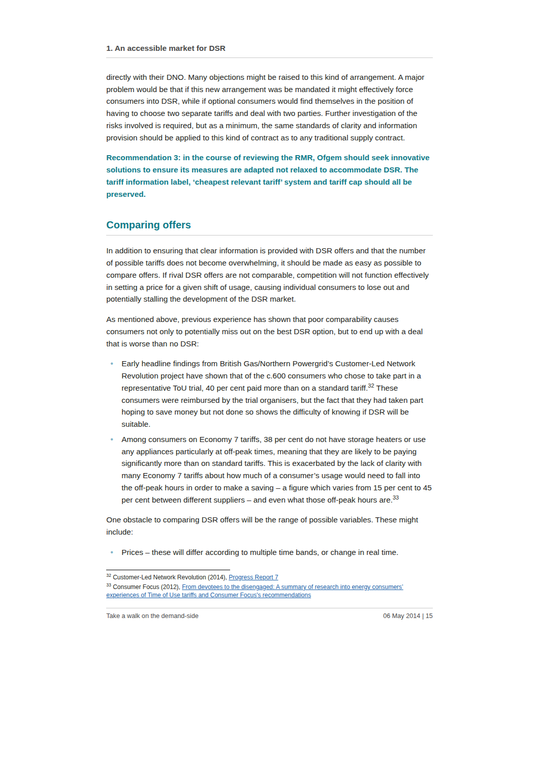1. An accessible market for DSR
directly with their DNO. Many objections might be raised to this kind of arrangement. A major problem would be that if this new arrangement was be mandated it might effectively force consumers into DSR, while if optional consumers would find themselves in the position of having to choose two separate tariffs and deal with two parties. Further investigation of the risks involved is required, but as a minimum, the same standards of clarity and information provision should be applied to this kind of contract as to any traditional supply contract.
Recommendation 3: in the course of reviewing the RMR, Ofgem should seek innovative solutions to ensure its measures are adapted not relaxed to accommodate DSR. The tariff information label, ‘cheapest relevant tariff’ system and tariff cap should all be preserved.
Comparing offers
In addition to ensuring that clear information is provided with DSR offers and that the number of possible tariffs does not become overwhelming, it should be made as easy as possible to compare offers. If rival DSR offers are not comparable, competition will not function effectively in setting a price for a given shift of usage, causing individual consumers to lose out and potentially stalling the development of the DSR market.
As mentioned above, previous experience has shown that poor comparability causes consumers not only to potentially miss out on the best DSR option, but to end up with a deal that is worse than no DSR:
Early headline findings from British Gas/Northern Powergrid’s Customer-Led Network Revolution project have shown that of the c.600 consumers who chose to take part in a representative ToU trial, 40 per cent paid more than on a standard tariff.32 These consumers were reimbursed by the trial organisers, but the fact that they had taken part hoping to save money but not done so shows the difficulty of knowing if DSR will be suitable.
Among consumers on Economy 7 tariffs, 38 per cent do not have storage heaters or use any appliances particularly at off-peak times, meaning that they are likely to be paying significantly more than on standard tariffs. This is exacerbated by the lack of clarity with many Economy 7 tariffs about how much of a consumer’s usage would need to fall into the off-peak hours in order to make a saving – a figure which varies from 15 per cent to 45 per cent between different suppliers – and even what those off-peak hours are.33
One obstacle to comparing DSR offers will be the range of possible variables. These might include:
Prices – these will differ according to multiple time bands, or change in real time.
32 Customer-Led Network Revolution (2014), Progress Report 7
33 Consumer Focus (2012), From devotees to the disengaged: A summary of research into energy consumers’ experiences of Time of Use tariffs and Consumer Focus's recommendations
Take a walk on the demand-side 06 May 2014 | 15